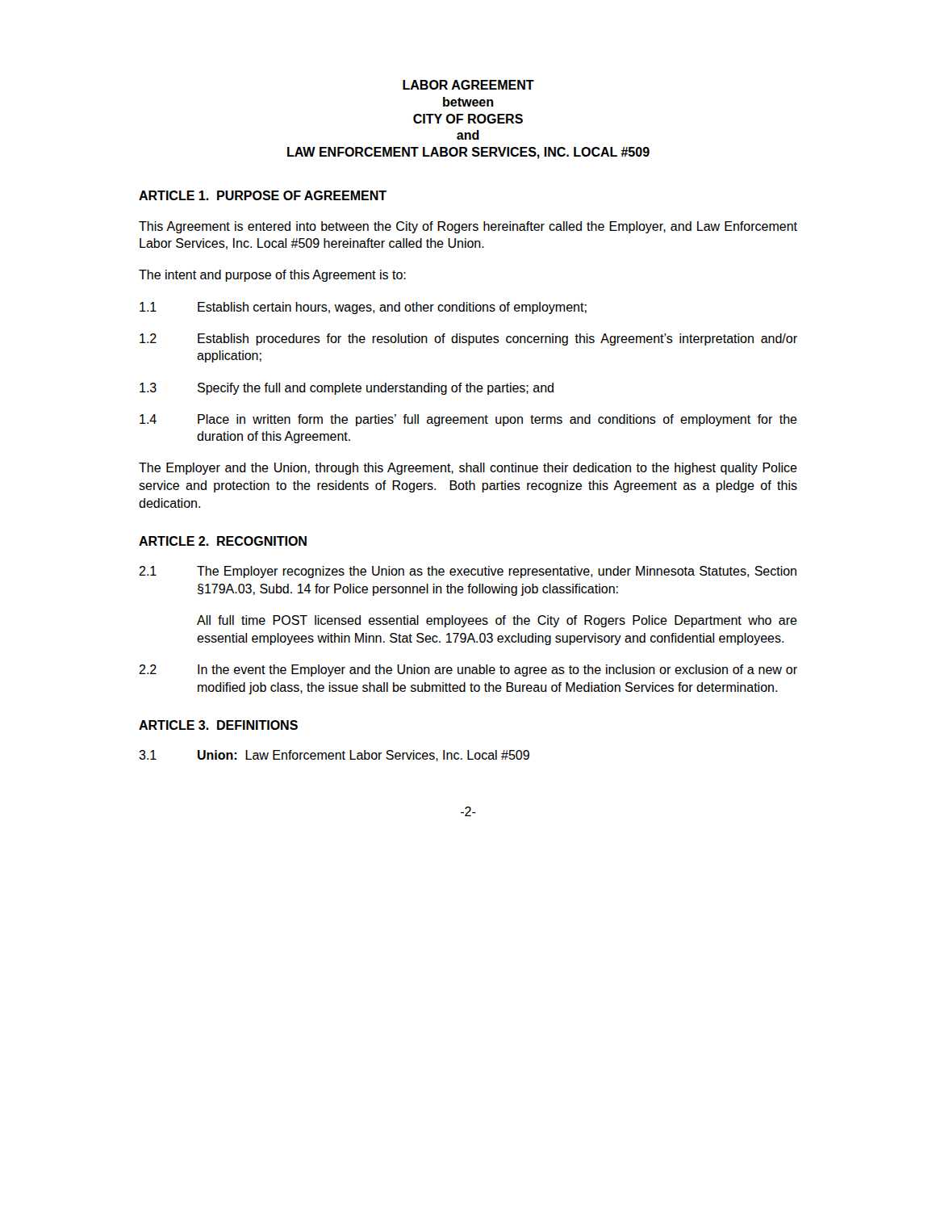LABOR AGREEMENT
between
CITY OF ROGERS
and
LAW ENFORCEMENT LABOR SERVICES, INC. LOCAL #509
ARTICLE 1. PURPOSE OF AGREEMENT
This Agreement is entered into between the City of Rogers hereinafter called the Employer, and Law Enforcement Labor Services, Inc. Local #509 hereinafter called the Union.
The intent and purpose of this Agreement is to:
1.1
Establish certain hours, wages, and other conditions of employment;
1.2
Establish procedures for the resolution of disputes concerning this Agreement’s interpretation and/or application;
1.3
Specify the full and complete understanding of the parties; and
1.4
Place in written form the parties’ full agreement upon terms and conditions of employment for the duration of this Agreement.
The Employer and the Union, through this Agreement, shall continue their dedication to the highest quality Police service and protection to the residents of Rogers. Both parties recognize this Agreement as a pledge of this dedication.
ARTICLE 2. RECOGNITION
2.1
The Employer recognizes the Union as the executive representative, under Minnesota Statutes, Section §179A.03, Subd. 14 for Police personnel in the following job classification:
All full time POST licensed essential employees of the City of Rogers Police Department who are essential employees within Minn. Stat Sec. 179A.03 excluding supervisory and confidential employees.
2.2
In the event the Employer and the Union are unable to agree as to the inclusion or exclusion of a new or modified job class, the issue shall be submitted to the Bureau of Mediation Services for determination.
ARTICLE 3. DEFINITIONS
3.1
Union: Law Enforcement Labor Services, Inc. Local #509
-2-